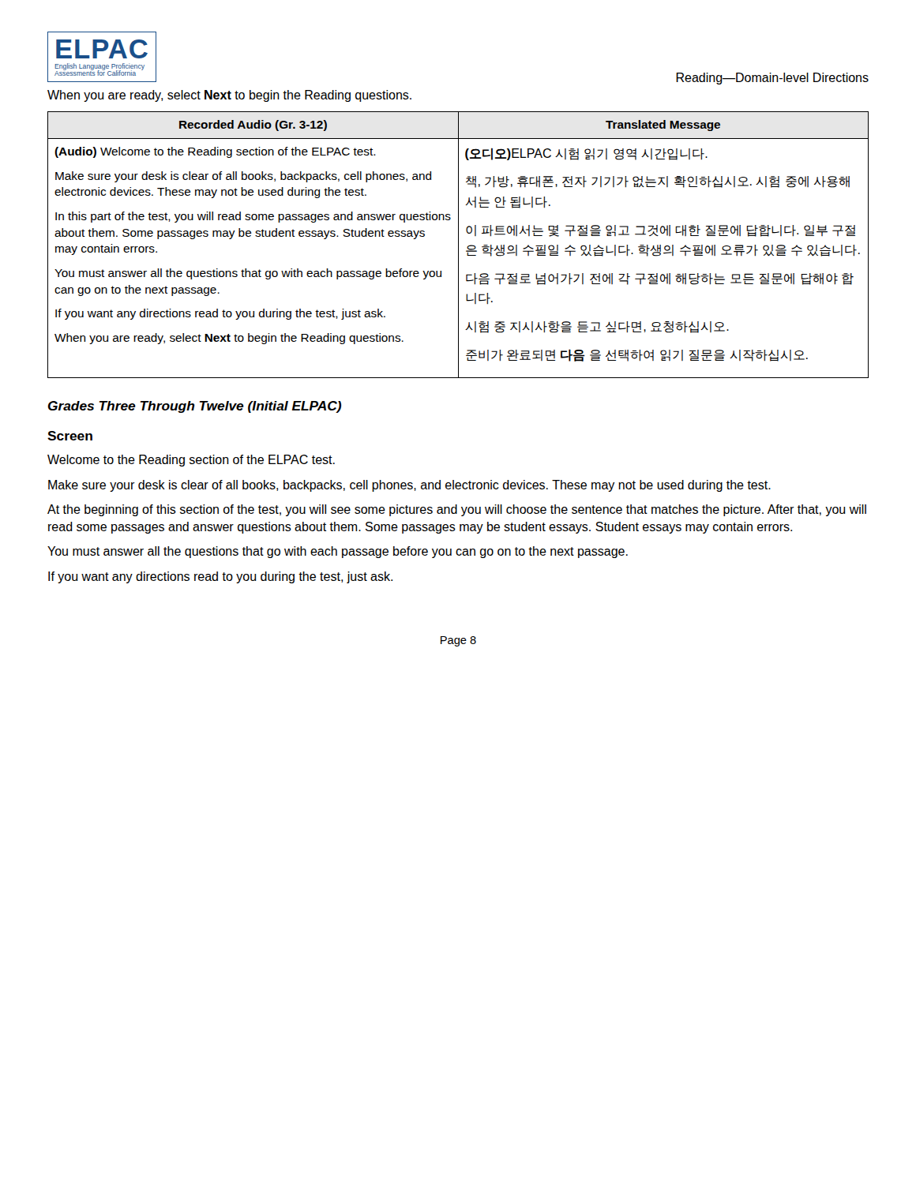ELPAC
English Language Proficiency
Assessments for California
Reading—Domain-level Directions
When you are ready, select Next to begin the Reading questions.
| Recorded Audio (Gr. 3‑12) | Translated Message |
| --- | --- |
| (Audio) Welcome to the Reading section of the ELPAC test. Make sure your desk is clear of all books, backpacks, cell phones, and electronic devices. These may not be used during the test. In this part of the test, you will read some passages and answer questions about them. Some passages may be student essays. Student essays may contain errors. You must answer all the questions that go with each passage before you can go on to the next passage. If you want any directions read to you during the test, just ask. When you are ready, select Next to begin the Reading questions. | (오디오) ELPAC 시험 읽기 영역 시간입니다. 책, 가방, 휴대폰, 전자 기기가 없는지 확인하십시오. 시험 중에 사용해서는 안 됩니다. 이 파트에서는 몇 구절을 읽고 그것에 대한 질문에 답합니다. 일부 구절은 학생의 수필일 수 있습니다. 학생의 수필에 오류가 있을 수 있습니다. 다음 구절로 넘어가기 전에 각 구절에 해당하는 모든 질문에 답해야 합니다. 시험 중 지시사항을 듣고 싶다면, 요청하십시오. 준비가 완료되면 다음 을 선택하여 읽기 질문을 시작하십시오. |
Grades Three Through Twelve (Initial ELPAC)
Screen
Welcome to the Reading section of the ELPAC test.
Make sure your desk is clear of all books, backpacks, cell phones, and electronic devices. These may not be used during the test.
At the beginning of this section of the test, you will see some pictures and you will choose the sentence that matches the picture. After that, you will read some passages and answer questions about them. Some passages may be student essays. Student essays may contain errors.
You must answer all the questions that go with each passage before you can go on to the next passage.
If you want any directions read to you during the test, just ask.
Page 8